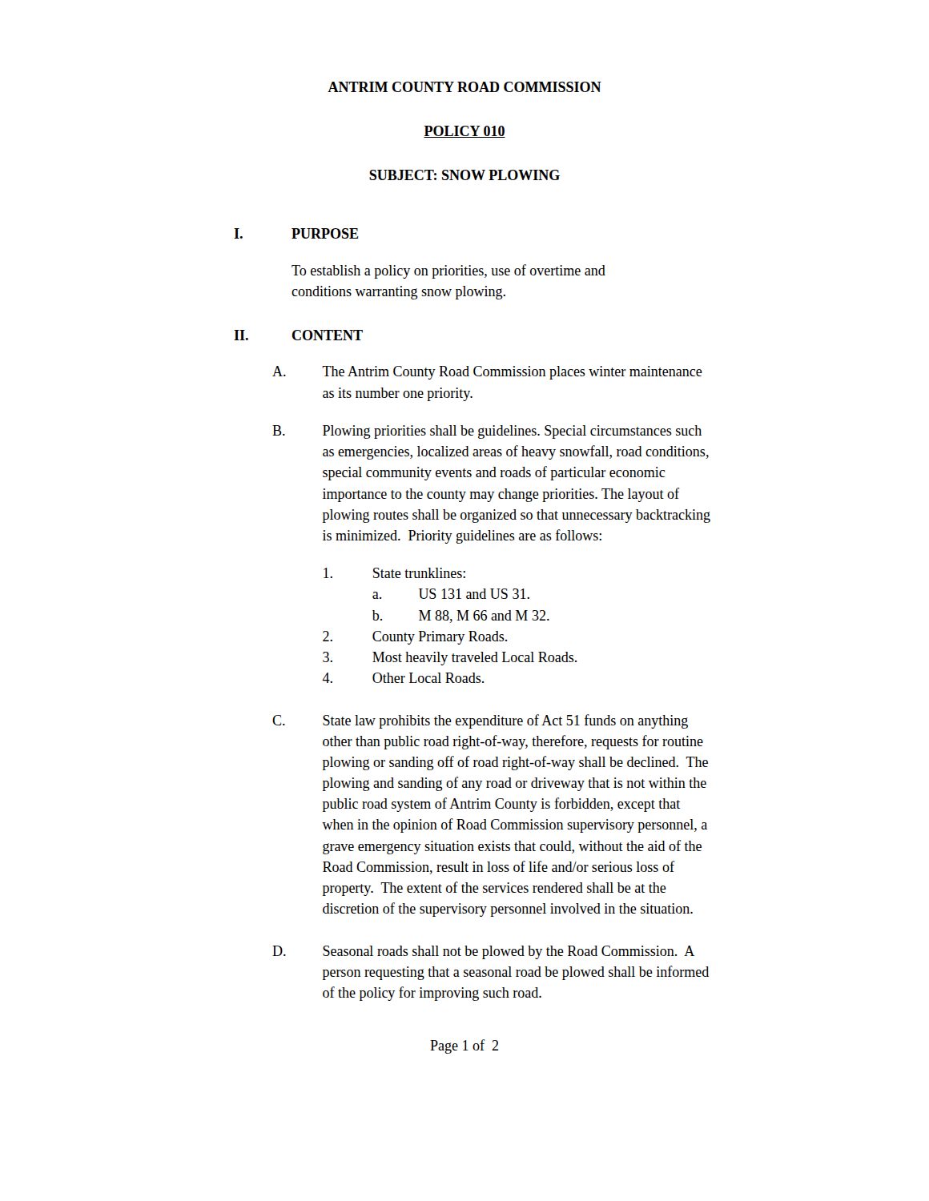ANTRIM COUNTY ROAD COMMISSION
POLICY 010
SUBJECT: SNOW PLOWING
| I. | PURPOSE |
To establish a policy on priorities, use of overtime and conditions warranting snow plowing.
| II. | CONTENT |
| A. | The Antrim County Road Commission places winter maintenance as its number one priority. |
| B. | Plowing priorities shall be guidelines. Special circumstances such as emergencies, localized areas of heavy snowfall, road conditions, special community events and roads of particular economic importance to the county may change priorities. The layout of plowing routes shall be organized so that unnecessary backtracking is minimized. Priority guidelines are as follows: / 1. / State trunklines: / / / / a. / US 131 and US 31. / / b. / M 88, M 66 and M 32. / / / 2. / County Primary Roads. / / 3. / Most heavily traveled Local Roads. / / 4. / Other Local Roads. / |
| C. | State law prohibits the expenditure of Act 51 funds on anything other than public road right-of-way, therefore, requests for routine plowing or sanding off of road right-of-way shall be declined. The plowing and sanding of any road or driveway that is not within the public road system of Antrim County is forbidden, except that when in the opinion of Road Commission supervisory personnel, a grave emergency situation exists that could, without the aid of the Road Commission, result in loss of life and/or serious loss of property. The extent of the services rendered shall be at the discretion of the supervisory personnel involved in the situation. |
| D. | Seasonal roads shall not be plowed by the Road Commission. A person requesting that a seasonal road be plowed shall be informed of the policy for improving such road. |
Page 1 of 2